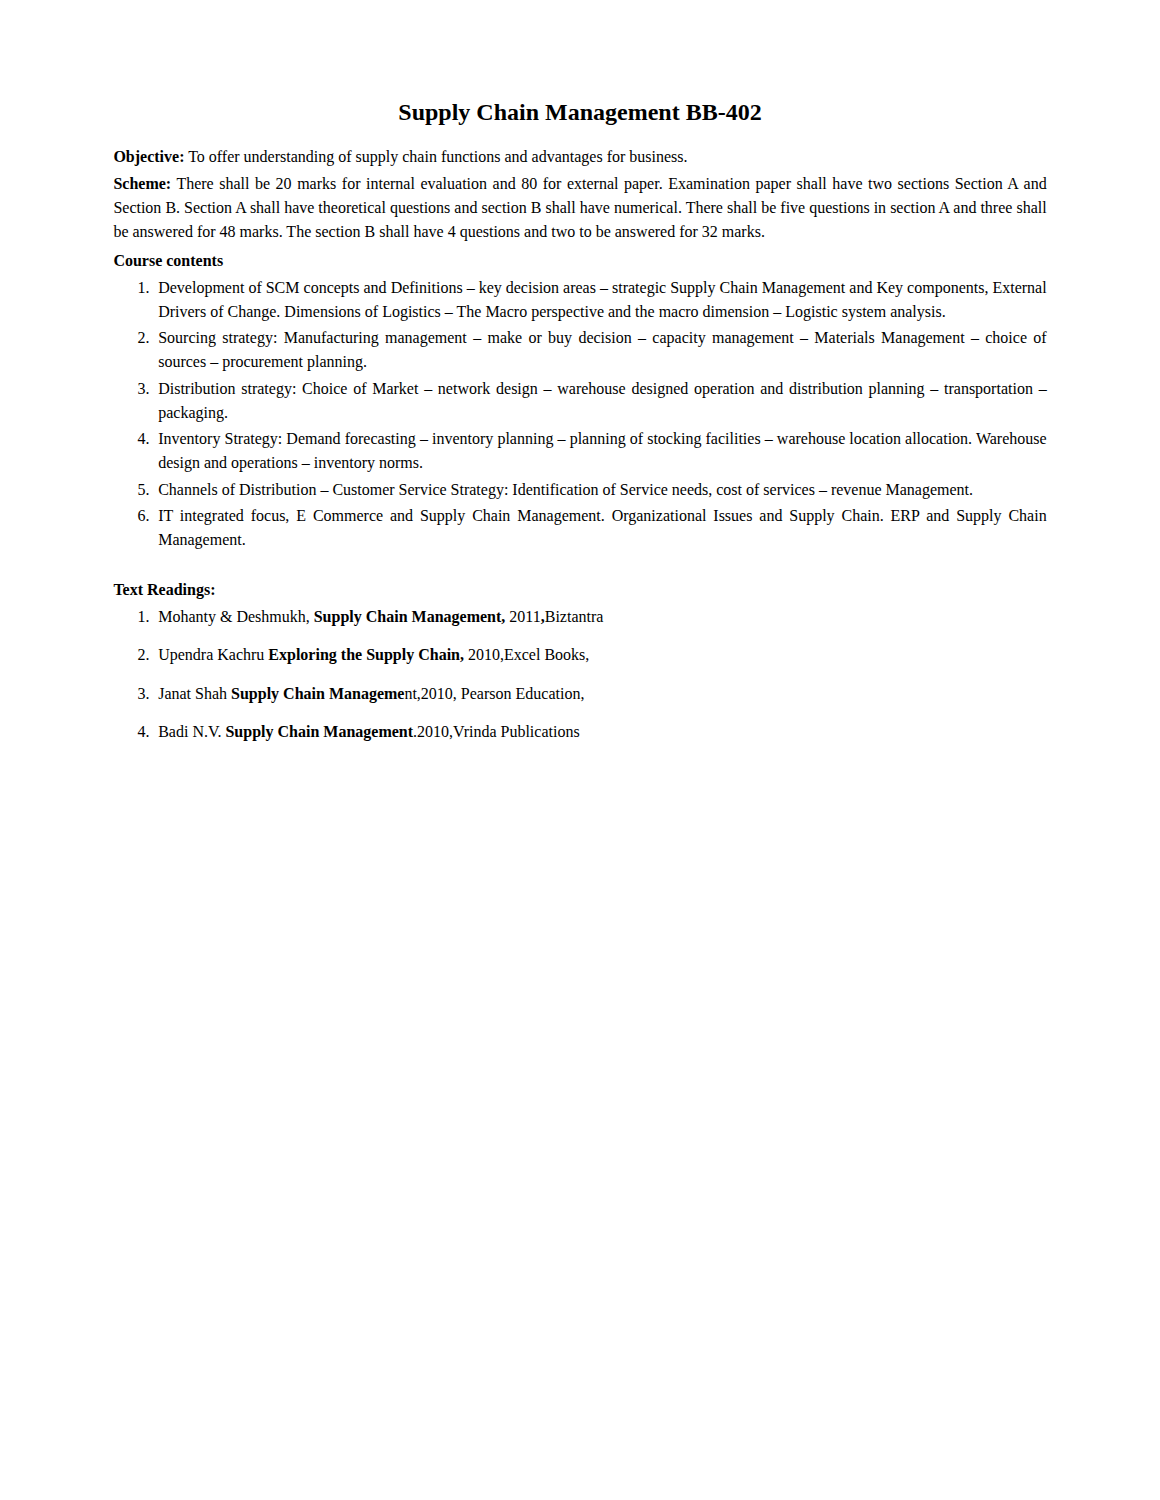Supply Chain Management BB-402
Objective: To offer understanding of supply chain functions and advantages for business.
Scheme: There shall be 20 marks for internal evaluation and 80 for external paper. Examination paper shall have two sections Section A and Section B. Section A shall have theoretical questions and section B shall have numerical. There shall be five questions in section A and three shall be answered for 48 marks. The section B shall have 4 questions and two to be answered for 32 marks.
Course contents
Development of SCM concepts and Definitions – key decision areas – strategic Supply Chain Management and Key components, External Drivers of Change. Dimensions of Logistics – The Macro perspective and the macro dimension – Logistic system analysis.
Sourcing strategy: Manufacturing management – make or buy decision – capacity management – Materials Management – choice of sources – procurement planning.
Distribution strategy: Choice of Market – network design – warehouse designed operation and distribution planning – transportation – packaging.
Inventory Strategy: Demand forecasting – inventory planning – planning of stocking facilities – warehouse location allocation. Warehouse design and operations – inventory norms.
Channels of Distribution – Customer Service Strategy: Identification of Service needs, cost of services – revenue Management.
IT integrated focus, E Commerce and Supply Chain Management. Organizational Issues and Supply Chain. ERP and Supply Chain Management.
Text Readings:
Mohanty & Deshmukh, Supply Chain Management, 2011, Biztantra
Upendra Kachru Exploring the Supply Chain, 2010,Excel Books,
Janat Shah Supply Chain Management,2010, Pearson Education,
Badi N.V. Supply Chain Management.2010,Vrinda Publications